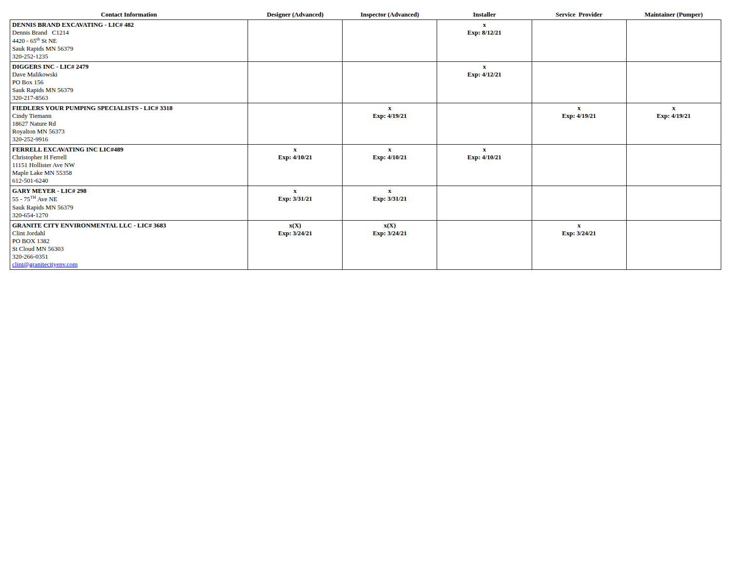| Contact Information | Designer (Advanced) | Inspector (Advanced) | Installer | Service Provider | Maintainer (Pumper) |
| --- | --- | --- | --- | --- | --- |
| DENNIS BRAND EXCAVATING - LIC# 482 Dennis Brand C1214 4420 - 65 th St NE Sauk Rapids MN 56379 320-252-1235 | | | x Exp: 8/12/21 | | |
| DIGGERS INC - LIC# 2479 Dave Malikowski PO Box 156 Sauk Rapids MN 56379 320-217-8563 | | | x Exp: 4/12/21 | | |
| FIEDLERS YOUR PUMPING SPECIALISTS - LIC# 3318 Cindy Tiemann 18627 Nature Rd Royalton MN 56373 320-252-9916 | | x Exp: 4/19/21 | | x Exp: 4/19/21 | x Exp: 4/19/21 |
| FERRELL EXCAVATING INC LIC#489 Christopher H Ferrell 11151 Hollister Ave NW Maple Lake MN 55358 612-501-6240 | x Exp: 4/10/21 | x Exp: 4/10/21 | x Exp: 4/10/21 | | |
| GARY MEYER - LIC# 298 55 - 75 TH Ave NE Sauk Rapids MN 56379 320-654-1270 | x Exp: 3/31/21 | x Exp: 3/31/21 | | | |
| GRANITE CITY ENVIRONMENTAL LLC - LIC# 3683 Clint Jordahl PO BOX 1382 St Cloud MN 56303 320-266-0351 clint@granitecityenv.com | x(X) Exp: 3/24/21 | x(X) Exp: 3/24/21 | | x Exp: 3/24/21 | |